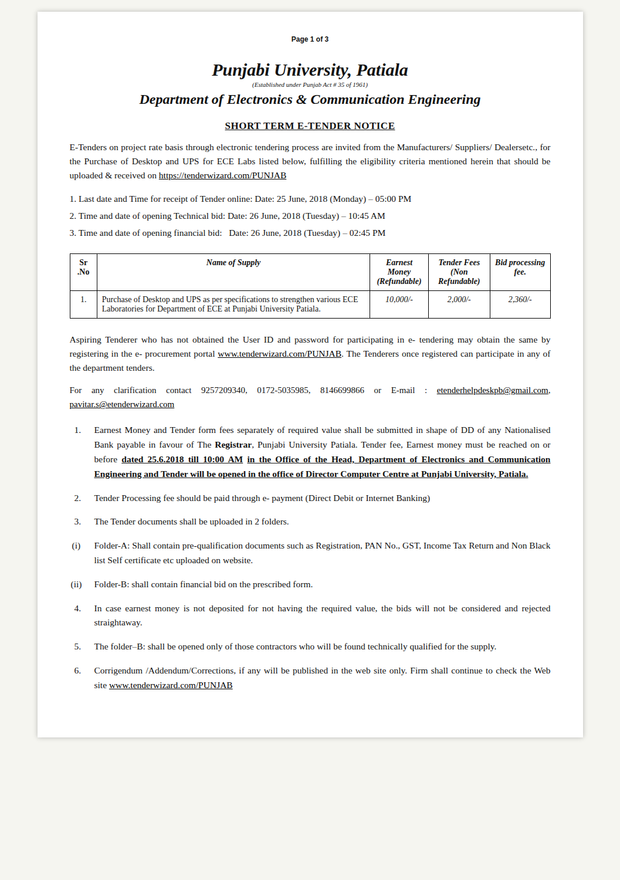Page 1 of 3
Punjabi University, Patiala
(Established under Punjab Act # 35 of 1961)
Department of Electronics & Communication Engineering
SHORT TERM E-TENDER NOTICE
E-Tenders on project rate basis through electronic tendering process are invited from the Manufacturers/ Suppliers/ Dealersetc., for the Purchase of Desktop and UPS for ECE Labs listed below, fulfilling the eligibility criteria mentioned herein that should be uploaded & received on https://tenderwizard.com/PUNJAB
1. Last date and Time for receipt of Tender online: Date: 25 June, 2018 (Monday) – 05:00 PM
2. Time and date of opening Technical bid: Date: 26 June, 2018 (Tuesday) – 10:45 AM
3. Time and date of opening financial bid: Date: 26 June, 2018 (Tuesday) – 02:45 PM
| Sr .No | Name of Supply | Earnest Money (Refundable) | Tender Fees (Non Refundable) | Bid processing fee. |
| --- | --- | --- | --- | --- |
| 1. | Purchase of Desktop and UPS as per specifications to strengthen various ECE Laboratories for Department of ECE at Punjabi University Patiala. | 10,000/- | 2,000/- | 2,360/- |
Aspiring Tenderer who has not obtained the User ID and password for participating in e- tendering may obtain the same by registering in the e- procurement portal www.tenderwizard.com/PUNJAB. The Tenderers once registered can participate in any of the department tenders.
For any clarification contact 9257209340, 0172-5035985, 8146699866 or E-mail : etenderhelpdeskpb@gmail.com, pavitar.s@etenderwizard.com
Earnest Money and Tender form fees separately of required value shall be submitted in shape of DD of any Nationalised Bank payable in favour of The Registrar, Punjabi University Patiala. Tender fee, Earnest money must be reached on or before dated 25.6.2018 till 10:00 AM in the Office of the Head, Department of Electronics and Communication Engineering and Tender will be opened in the office of Director Computer Centre at Punjabi University, Patiala.
Tender Processing fee should be paid through e- payment (Direct Debit or Internet Banking)
The Tender documents shall be uploaded in 2 folders.
Folder-A: Shall contain pre-qualification documents such as Registration, PAN No., GST, Income Tax Return and Non Black list Self certificate etc uploaded on website.
Folder-B: shall contain financial bid on the prescribed form.
In case earnest money is not deposited for not having the required value, the bids will not be considered and rejected straightaway.
The folder–B: shall be opened only of those contractors who will be found technically qualified for the supply.
Corrigendum /Addendum/Corrections, if any will be published in the web site only. Firm shall continue to check the Web site www.tenderwizard.com/PUNJAB